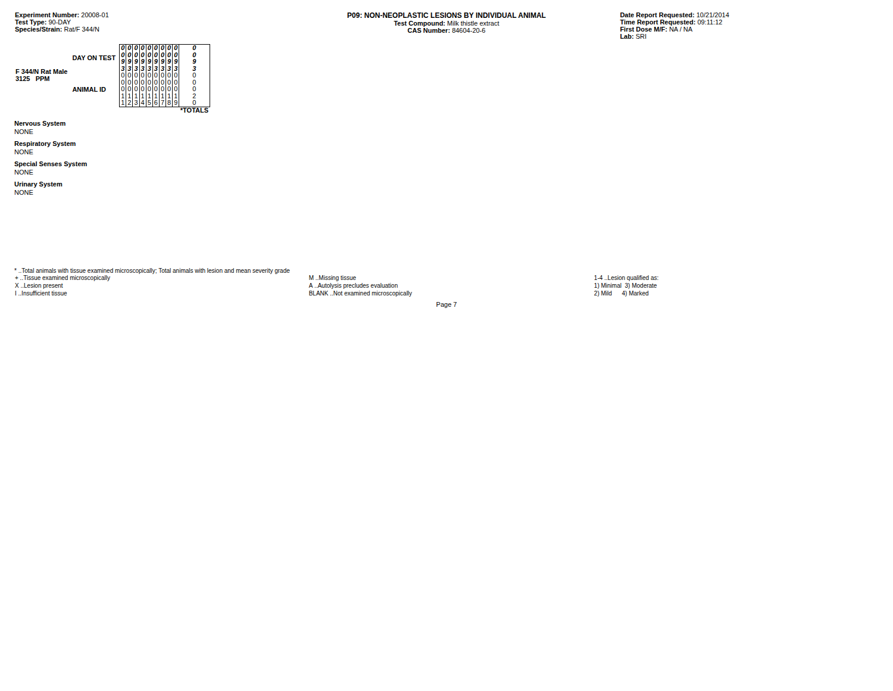| Experiment Number: 20008-01 Test Type: 90-DAY Species/Strain: Rat/F 344/N | P09: NON-NEOPLASTIC LESIONS BY INDIVIDUAL ANIMAL Test Compound: Milk thistle extract CAS Number: 84604-20-6 | Date Report Requested: 10/21/2014 Time Report Requested: 09:11:12 First Dose M/F: NA / NA Lab: SRI |
| F 344/N Rat Male 3125 PPM | DAY ON TEST | 0 0 9 3 | 0 0 9 3 | 0 0 9 3 | 0 0 9 3 | 0 0 9 3 | 0 0 9 3 | 0 0 9 3 | 0 0 9 3 | 0 0 9 3 | 0 0 9 3 | |
| ANIMAL ID | 0 0 0 1 1 | 0 0 0 1 2 | 0 0 0 1 3 | 0 0 0 1 4 | 0 0 0 1 5 | 0 0 0 1 6 | 0 0 0 1 7 | 0 0 0 1 8 | 0 0 0 1 9 | 0 0 0 2 0 |
| | *TOTALS |
Nervous System
NONE
Respiratory System
NONE
Special Senses System
NONE
Urinary System
NONE
* ..Total animals with tissue examined microscopically; Total animals with lesion and mean severity grade
| + ..Tissue examined microscopically | M ..Missing tissue | 1-4 ..Lesion qualified as: |
| X ..Lesion present | A ..Autolysis precludes evaluation | 1) Minimal 3) Moderate |
| I ..Insufficient tissue | BLANK ..Not examined microscopically | 2) Mild 4) Marked |
Page 7